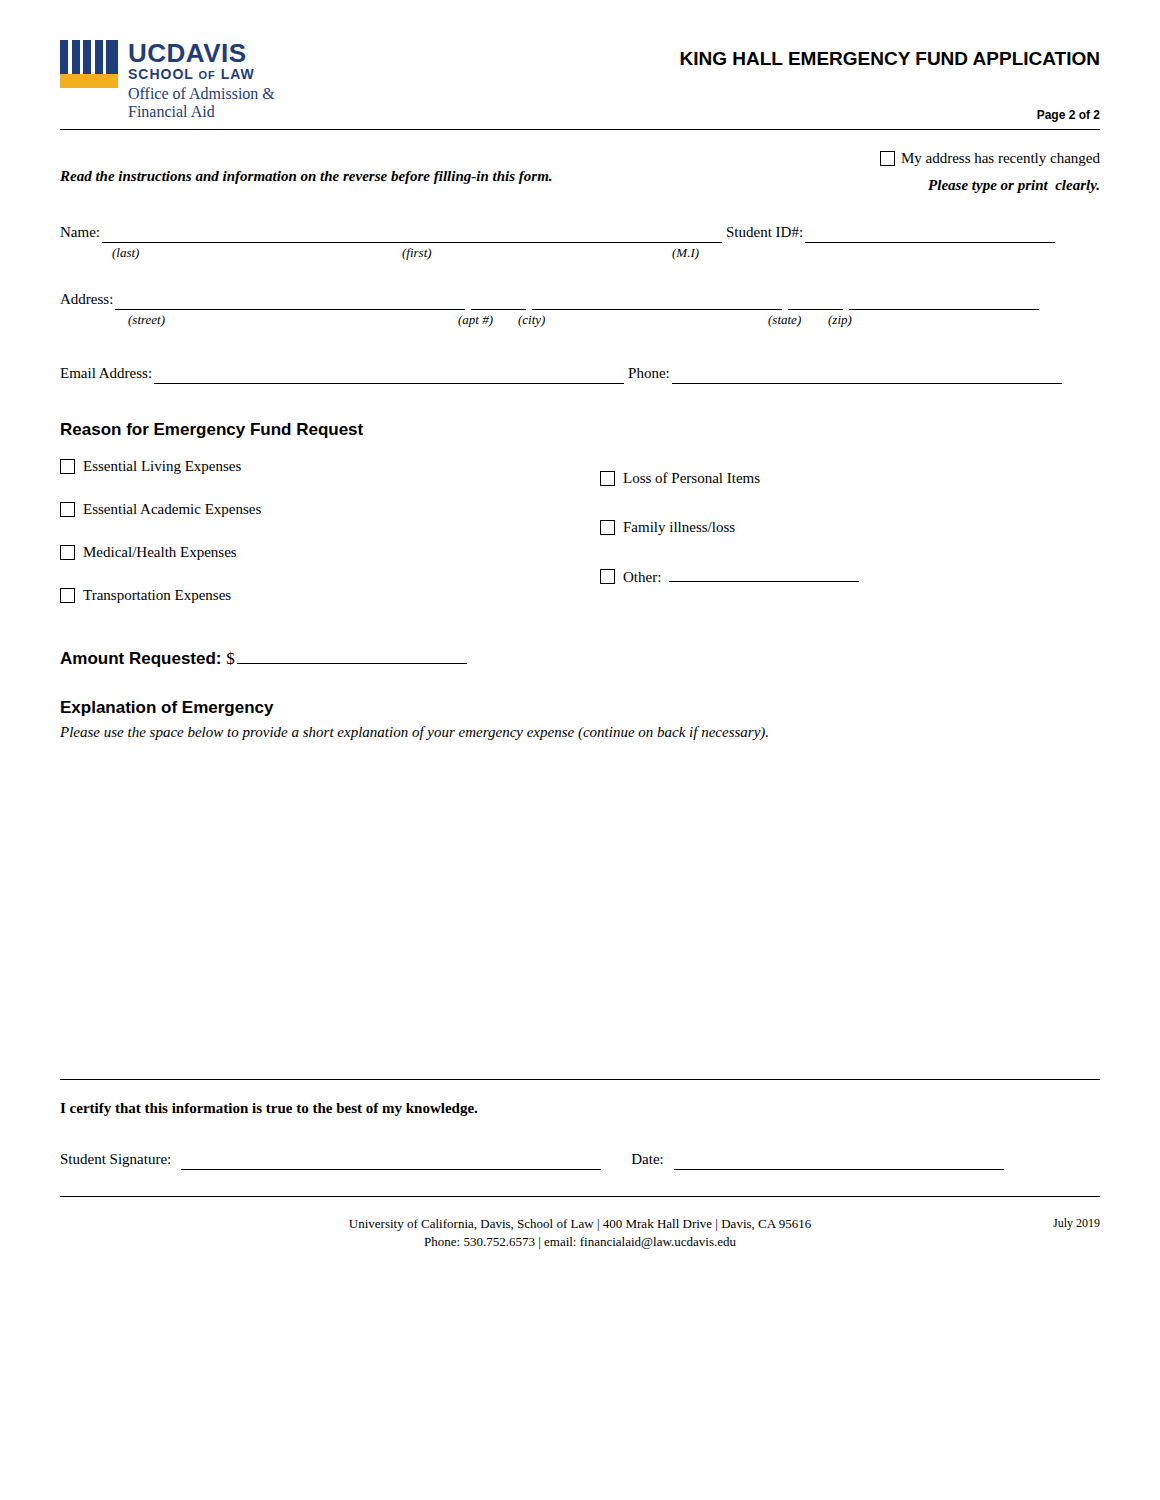UCDAVIS
SCHOOL OF LAW
Office of Admission &
Financial Aid
KING HALL EMERGENCY FUND APPLICATION
Page 2 of 2
Read the instructions and information on the reverse before filling-in this form.
My address has recently changed
Please type or print clearly.
Name: Student ID#:
(last) (first) (M.I)
Address:
(street) (apt #) (city) (state) (zip)
Email Address: Phone:
Reason for Emergency Fund Request
Essential Living Expenses
Essential Academic Expenses
Medical/Health Expenses
Transportation Expenses
Loss of Personal Items
Family illness/loss
Other:
Amount Requested: $
Explanation of Emergency
Please use the space below to provide a short explanation of your emergency expense (continue on back if necessary).
I certify that this information is true to the best of my knowledge.
Student Signature: Date:
July 2019 University of California, Davis, School of Law | 400 Mrak Hall Drive | Davis, CA 95616
Phone: 530.752.6573 | email: financialaid@law.ucdavis.edu